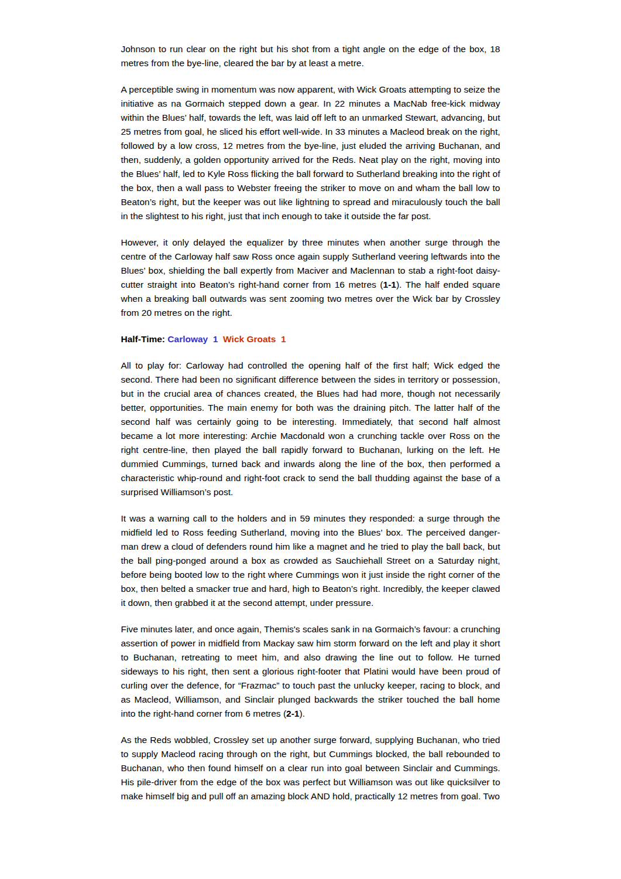Johnson to run clear on the right but his shot from a tight angle on the edge of the box, 18 metres from the bye-line, cleared the bar by at least a metre.
A perceptible swing in momentum was now apparent, with Wick Groats attempting to seize the initiative as na Gormaich stepped down a gear. In 22 minutes a MacNab free-kick midway within the Blues’ half, towards the left, was laid off left to an unmarked Stewart, advancing, but 25 metres from goal, he sliced his effort well-wide. In 33 minutes a Macleod break on the right, followed by a low cross, 12 metres from the bye-line, just eluded the arriving Buchanan, and then, suddenly, a golden opportunity arrived for the Reds. Neat play on the right, moving into the Blues’ half, led to Kyle Ross flicking the ball forward to Sutherland breaking into the right of the box, then a wall pass to Webster freeing the striker to move on and wham the ball low to Beaton’s right, but the keeper was out like lightning to spread and miraculously touch the ball in the slightest to his right, just that inch enough to take it outside the far post.
However, it only delayed the equalizer by three minutes when another surge through the centre of the Carloway half saw Ross once again supply Sutherland veering leftwards into the Blues’ box, shielding the ball expertly from Maciver and Maclennan to stab a right-foot daisy-cutter straight into Beaton’s right-hand corner from 16 metres (1-1). The half ended square when a breaking ball outwards was sent zooming two metres over the Wick bar by Crossley from 20 metres on the right.
Half-Time: Carloway 1 Wick Groats 1
All to play for: Carloway had controlled the opening half of the first half; Wick edged the second. There had been no significant difference between the sides in territory or possession, but in the crucial area of chances created, the Blues had had more, though not necessarily better, opportunities. The main enemy for both was the draining pitch. The latter half of the second half was certainly going to be interesting. Immediately, that second half almost became a lot more interesting: Archie Macdonald won a crunching tackle over Ross on the right centre-line, then played the ball rapidly forward to Buchanan, lurking on the left. He dummied Cummings, turned back and inwards along the line of the box, then performed a characteristic whip-round and right-foot crack to send the ball thudding against the base of a surprised Williamson’s post.
It was a warning call to the holders and in 59 minutes they responded: a surge through the midfield led to Ross feeding Sutherland, moving into the Blues’ box. The perceived danger-man drew a cloud of defenders round him like a magnet and he tried to play the ball back, but the ball ping-ponged around a box as crowded as Sauchiehall Street on a Saturday night, before being booted low to the right where Cummings won it just inside the right corner of the box, then belted a smacker true and hard, high to Beaton’s right. Incredibly, the keeper clawed it down, then grabbed it at the second attempt, under pressure.
Five minutes later, and once again, Themis's scales sank in na Gormaich’s favour: a crunching assertion of power in midfield from Mackay saw him storm forward on the left and play it short to Buchanan, retreating to meet him, and also drawing the line out to follow. He turned sideways to his right, then sent a glorious right-footer that Platini would have been proud of curling over the defence, for “Frazmac” to touch past the unlucky keeper, racing to block, and as Macleod, Williamson, and Sinclair plunged backwards the striker touched the ball home into the right-hand corner from 6 metres (2-1).
As the Reds wobbled, Crossley set up another surge forward, supplying Buchanan, who tried to supply Macleod racing through on the right, but Cummings blocked, the ball rebounded to Buchanan, who then found himself on a clear run into goal between Sinclair and Cummings. His pile-driver from the edge of the box was perfect but Williamson was out like quicksilver to make himself big and pull off an amazing block AND hold, practically 12 metres from goal. Two